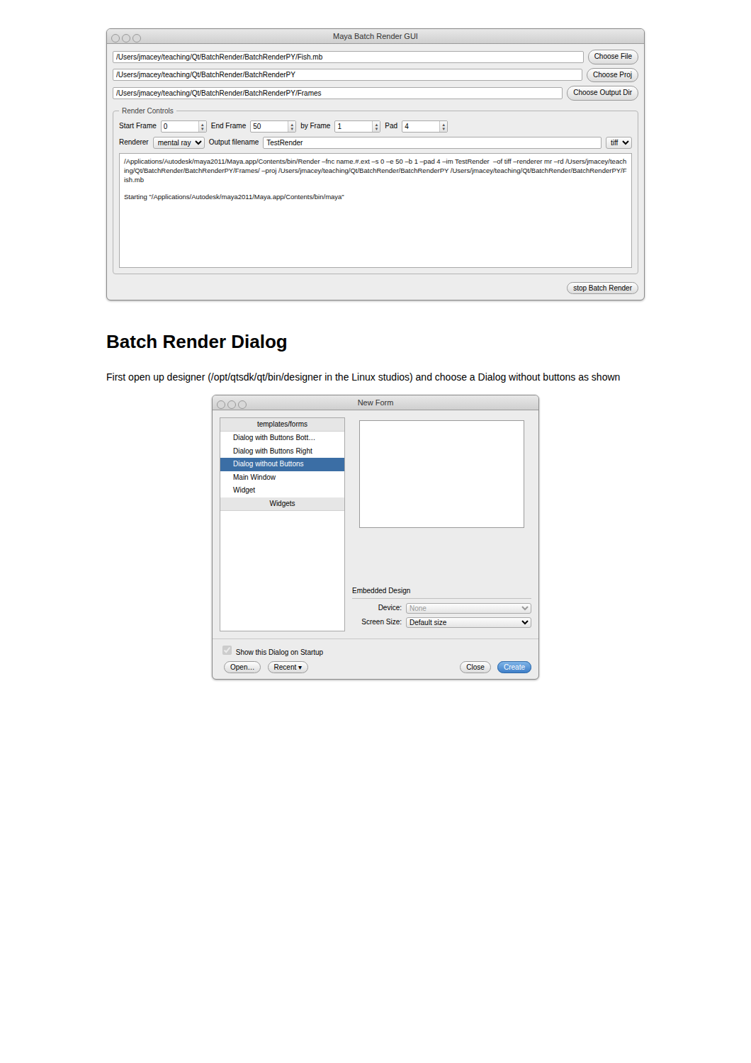Maya Batch Render GUI
Choose File
Choose Proj
Choose Output Dir
Render Controls
Start Frame ▲▼ End Frame ▲▼ by Frame ▲▼ Pad ▲▼
Renderer mental ray Output filename tiff
/Applications/Autodesk/maya2011/Maya.app/Contents/bin/Render –fnc name.#.ext –s 0 –e 50 –b 1 –pad 4 –im TestRender –of tiff –renderer mr –rd /Users/jmacey/teaching/Qt/BatchRender/BatchRenderPY/Frames/ –proj /Users/jmacey/teaching/Qt/BatchRender/BatchRenderPY /Users/jmacey/teaching/Qt/BatchRender/BatchRenderPY/Fish.mb
Starting "/Applications/Autodesk/maya2011/Maya.app/Contents/bin/maya"
stop Batch Render
Batch Render Dialog
First open up designer (/opt/qtsdk/qt/bin/designer in the Linux studios) and choose a Dialog without buttons as shown
New Form
templates/forms
Dialog with Buttons Bott…
Dialog with Buttons Right
Dialog without Buttons
Main Window
Widget
Widgets
Embedded Design
Device: None
Screen Size: Default size
Show this Dialog on Startup
Open… Recent ▾ Close Create